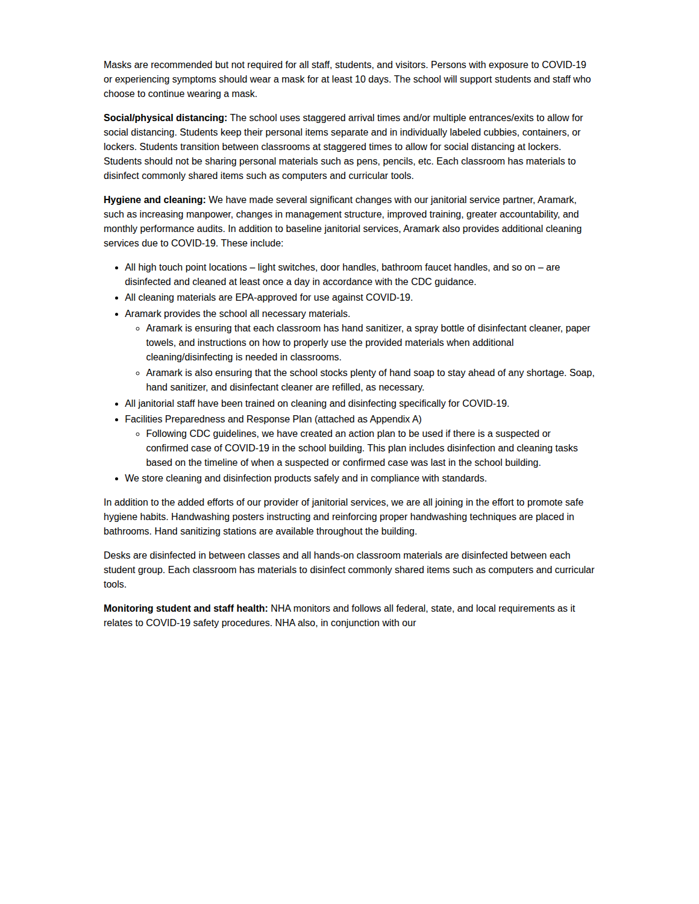Masks are recommended but not required for all staff, students, and visitors. Persons with exposure to COVID-19 or experiencing symptoms should wear a mask for at least 10 days. The school will support students and staff who choose to continue wearing a mask.
Social/physical distancing: The school uses staggered arrival times and/or multiple entrances/exits to allow for social distancing. Students keep their personal items separate and in individually labeled cubbies, containers, or lockers. Students transition between classrooms at staggered times to allow for social distancing at lockers. Students should not be sharing personal materials such as pens, pencils, etc. Each classroom has materials to disinfect commonly shared items such as computers and curricular tools.
Hygiene and cleaning: We have made several significant changes with our janitorial service partner, Aramark, such as increasing manpower, changes in management structure, improved training, greater accountability, and monthly performance audits. In addition to baseline janitorial services, Aramark also provides additional cleaning services due to COVID-19. These include:
All high touch point locations – light switches, door handles, bathroom faucet handles, and so on – are disinfected and cleaned at least once a day in accordance with the CDC guidance.
All cleaning materials are EPA-approved for use against COVID-19.
Aramark provides the school all necessary materials.
Aramark is ensuring that each classroom has hand sanitizer, a spray bottle of disinfectant cleaner, paper towels, and instructions on how to properly use the provided materials when additional cleaning/disinfecting is needed in classrooms.
Aramark is also ensuring that the school stocks plenty of hand soap to stay ahead of any shortage. Soap, hand sanitizer, and disinfectant cleaner are refilled, as necessary.
All janitorial staff have been trained on cleaning and disinfecting specifically for COVID-19.
Facilities Preparedness and Response Plan (attached as Appendix A)
Following CDC guidelines, we have created an action plan to be used if there is a suspected or confirmed case of COVID-19 in the school building. This plan includes disinfection and cleaning tasks based on the timeline of when a suspected or confirmed case was last in the school building.
We store cleaning and disinfection products safely and in compliance with standards.
In addition to the added efforts of our provider of janitorial services, we are all joining in the effort to promote safe hygiene habits. Handwashing posters instructing and reinforcing proper handwashing techniques are placed in bathrooms. Hand sanitizing stations are available throughout the building.
Desks are disinfected in between classes and all hands-on classroom materials are disinfected between each student group. Each classroom has materials to disinfect commonly shared items such as computers and curricular tools.
Monitoring student and staff health: NHA monitors and follows all federal, state, and local requirements as it relates to COVID-19 safety procedures. NHA also, in conjunction with our